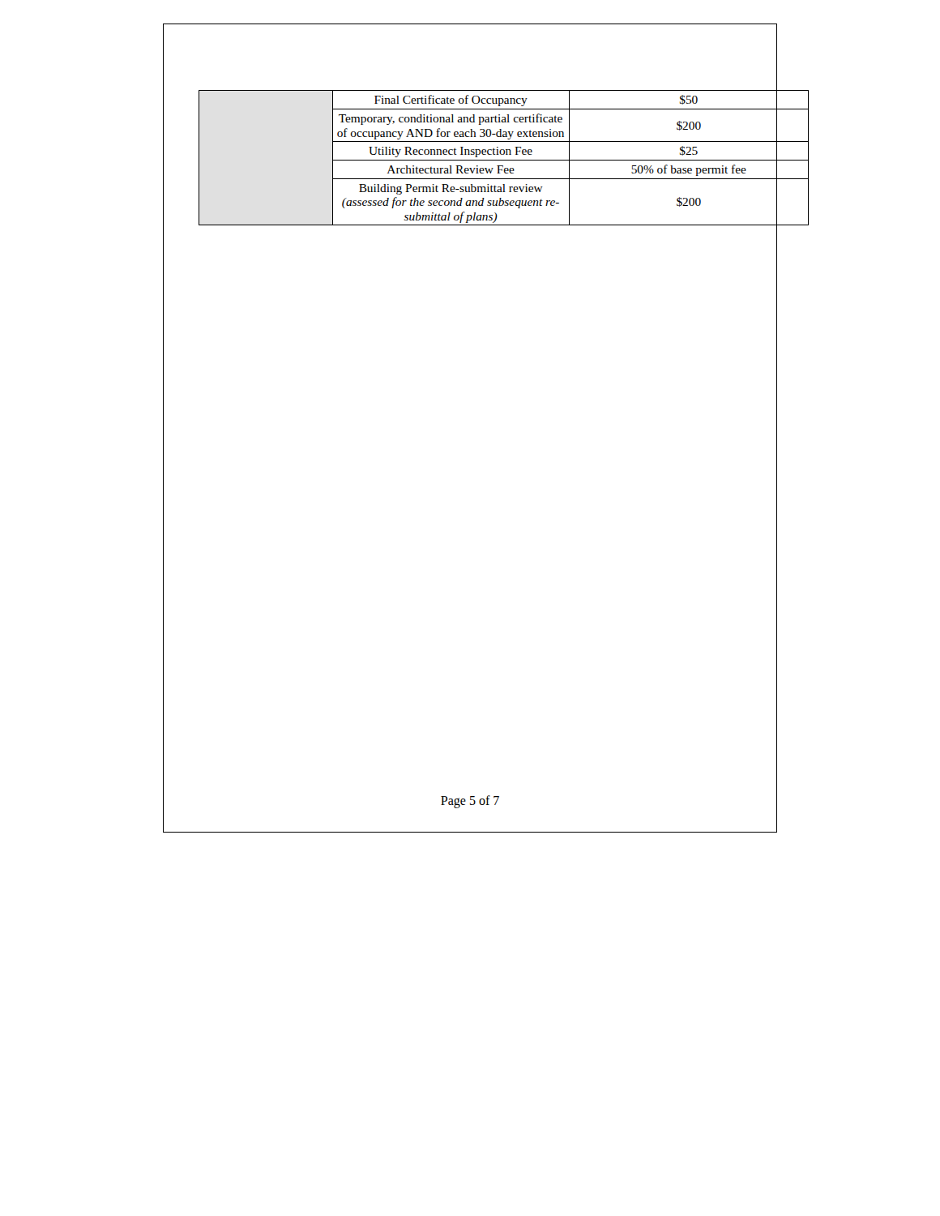| | Final Certificate of Occupancy | $50 |
| Temporary, conditional and partial certificate of occupancy AND for each 30-day extension | $200 |
| Utility Reconnect Inspection Fee | $25 |
| Architectural Review Fee | 50% of base permit fee |
| Building Permit Re-submittal review (assessed for the second and subsequent re-submittal of plans) | $200 |
Page 5 of 7